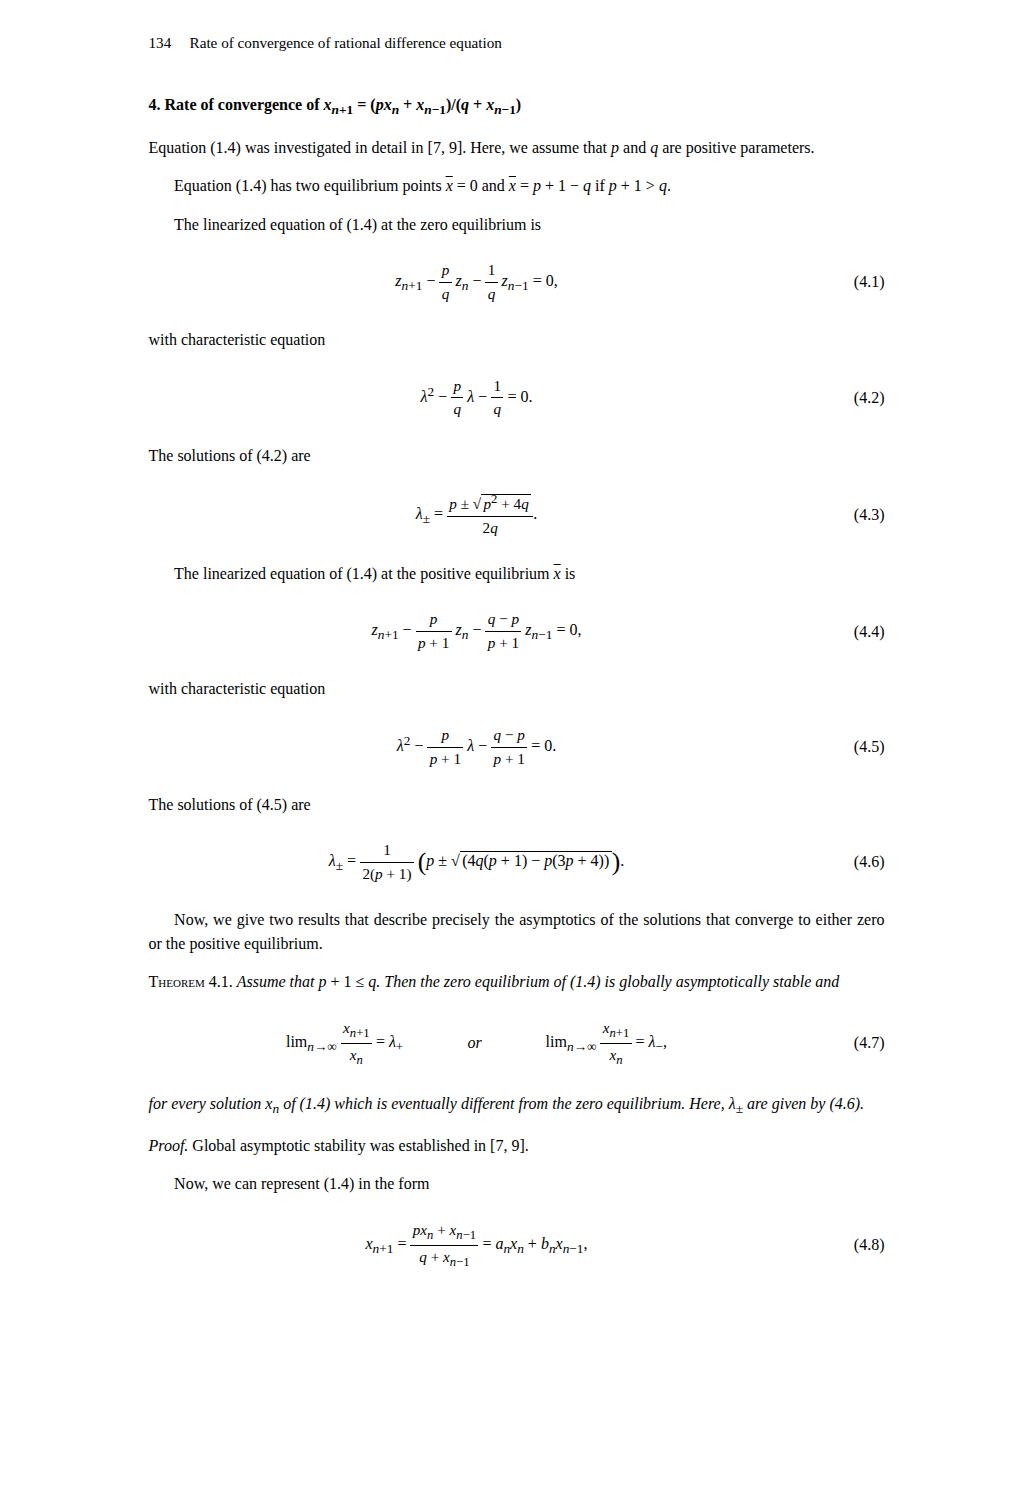134 Rate of convergence of rational difference equation
4. Rate of convergence of xn+1 = (pxn + xn−1)/(q + xn−1)
Equation (1.4) was investigated in detail in [7, 9]. Here, we assume that p and q are positive parameters.
Equation (1.4) has two equilibrium points x = 0 and x = p + 1 − q if p + 1 > q.
The linearized equation of (1.4) at the zero equilibrium is
zn+1 − pq zn − 1 q zn−1 = 0,
(4.1)
with characteristic equation
λ2 − pq λ − 1 q = 0.
(4.2)
The solutions of (4.2) are
λ± = p ± √p2 + 4q 2q.
(4.3)
The linearized equation of (1.4) at the positive equilibrium x is
zn+1 − pp + 1 zn − q − p p + 1 zn−1 = 0,
(4.4)
with characteristic equation
λ2 − pp + 1 λ − q − p p + 1 = 0.
(4.5)
The solutions of (4.5) are
λ± = 12(p + 1) (p ± √(4q(p + 1) − p(3p + 4))).
(4.6)
Now, we give two results that describe precisely the asymptotics of the solutions that converge to either zero or the positive equilibrium.
Theorem 4.1. Assume that p + 1 ≤ q. Then the zero equilibrium of (1.4) is globally asymptotically stable and
limn→∞ xn+1 xn = λ+ or limn→∞ xn+1 xn = λ−,
(4.7)
for every solution xn of (1.4) which is eventually different from the zero equilibrium. Here, λ± are given by (4.6).
Proof. Global asymptotic stability was established in [7, 9].
Now, we can represent (1.4) in the form
xn+1 = pxn + xn−1 q + xn−1 = anxn + bnxn−1,
(4.8)